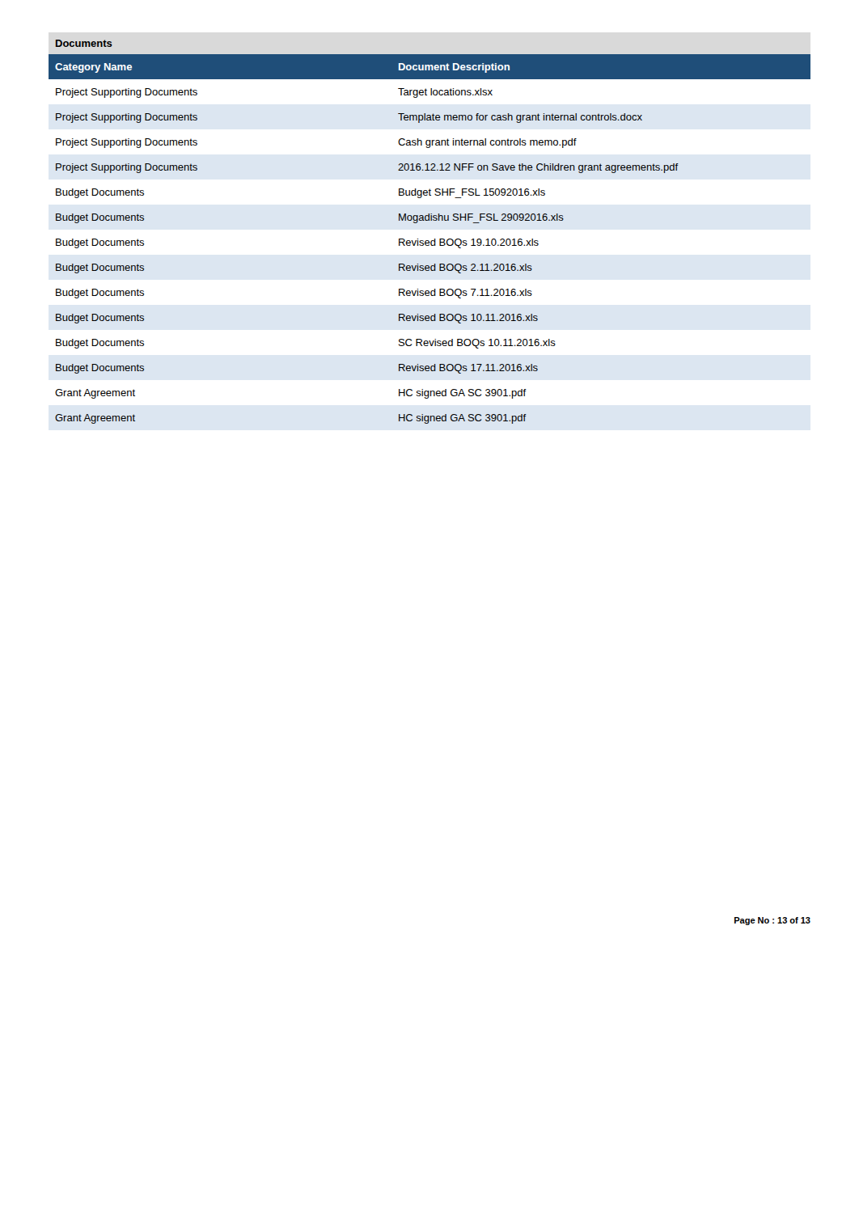Documents
| Category Name | Document Description |
| --- | --- |
| Project Supporting Documents | Target locations.xlsx |
| Project Supporting Documents | Template memo for cash grant internal controls.docx |
| Project Supporting Documents | Cash grant internal controls memo.pdf |
| Project Supporting Documents | 2016.12.12 NFF on Save the Children grant agreements.pdf |
| Budget Documents | Budget SHF_FSL 15092016.xls |
| Budget Documents | Mogadishu SHF_FSL 29092016.xls |
| Budget Documents | Revised BOQs 19.10.2016.xls |
| Budget Documents | Revised BOQs 2.11.2016.xls |
| Budget Documents | Revised BOQs 7.11.2016.xls |
| Budget Documents | Revised BOQs 10.11.2016.xls |
| Budget Documents | SC Revised BOQs 10.11.2016.xls |
| Budget Documents | Revised BOQs 17.11.2016.xls |
| Grant Agreement | HC signed GA SC 3901.pdf |
| Grant Agreement | HC signed GA SC 3901.pdf |
Page No : 13 of 13